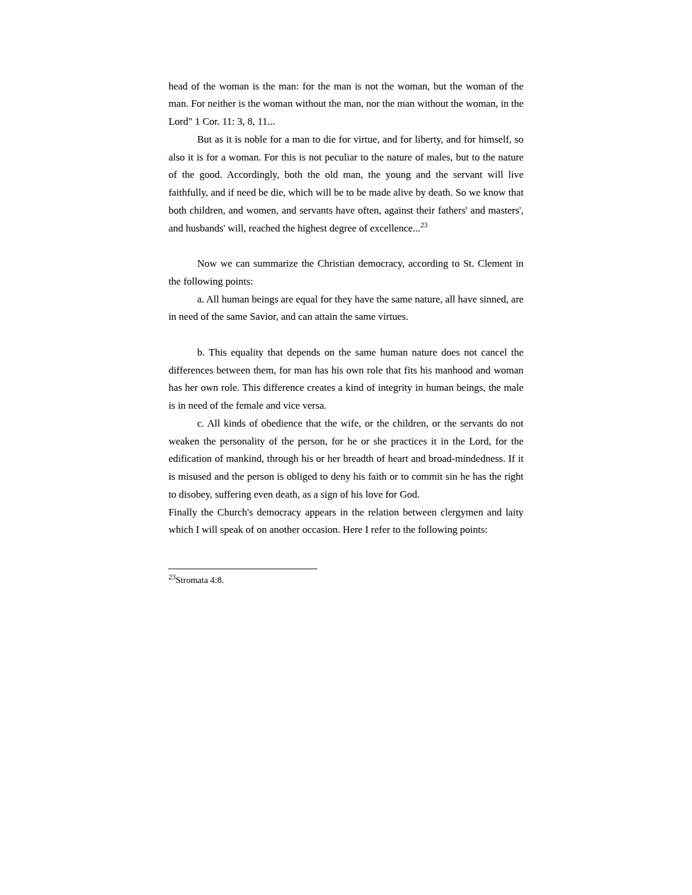head of the woman is the man: for the man is not the woman, but the woman of the man. For neither is the woman without the man, nor the man without the woman, in the Lord" 1 Cor. 11: 3, 8, 11...
But as it is noble for a man to die for virtue, and for liberty, and for himself, so also it is for a woman. For this is not peculiar to the nature of males, but to the nature of the good. Accordingly, both the old man, the young and the servant will live faithfully, and if need be die, which will be to be made alive by death. So we know that both children, and women, and servants have often, against their fathers' and masters', and husbands' will, reached the highest degree of excellence...23
Now we can summarize the Christian democracy, according to St. Clement in the following points:
a. All human beings are equal for they have the same nature, all have sinned, are in need of the same Savior, and can attain the same virtues.
b. This equality that depends on the same human nature does not cancel the differences between them, for man has his own role that fits his manhood and woman has her own role. This difference creates a kind of integrity in human beings, the male is in need of the female and vice versa.
c. All kinds of obedience that the wife, or the children, or the servants do not weaken the personality of the person, for he or she practices it in the Lord, for the edification of mankind, through his or her breadth of heart and broad-mindedness. If it is misused and the person is obliged to deny his faith or to commit sin he has the right to disobey, suffering even death, as a sign of his love for God.
Finally the Church's democracy appears in the relation between clergymen and laity which I will speak of on another occasion. Here I refer to the following points:
23Stromata 4:8.